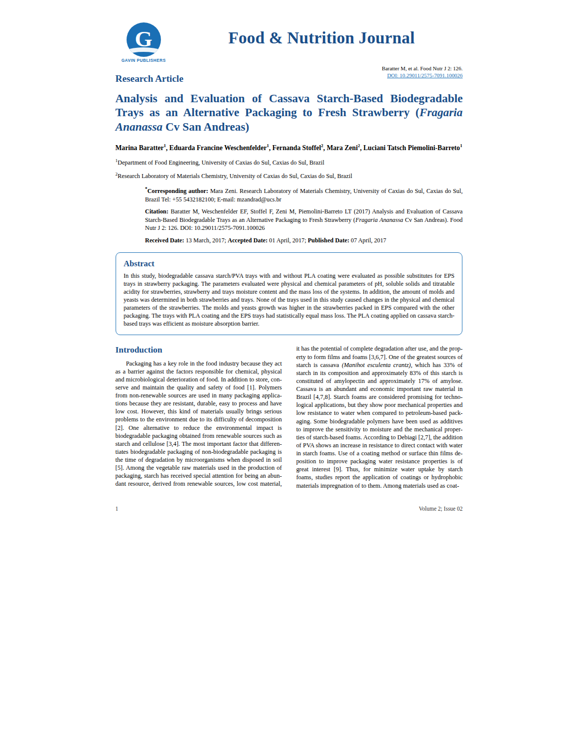G
GAVIN PUBLISHERS
Food & Nutrition Journal
Baratter M, et al. Food Nutr J 2: 126.
DOI: 10.29011/2575-7091.100026
Research Article
Analysis and Evaluation of Cassava Starch-Based Biodegradable Trays as an Alternative Packaging to Fresh Strawberry (Fragaria Ananassa Cv San Andreas)
Marina Baratter1, Eduarda Francine Weschenfelder1, Fernanda Stoffel2, Mara Zeni2, Luciani Tatsch Piemolini-Barreto1
1Department of Food Engineering, University of Caxias do Sul, Caxias do Sul, Brazil
2Research Laboratory of Materials Chemistry, University of Caxias do Sul, Caxias do Sul, Brazil
*Corresponding author: Mara Zeni. Research Laboratory of Materials Chemistry, University of Caxias do Sul, Caxias do Sul, Brazil Tel: +55 5432182100; E-mail: mzandrad@ucs.br
Citation: Baratter M, Weschenfelder EF, Stoffel F, Zeni M, Piemolini-Barreto LT (2017) Analysis and Evaluation of Cassava Starch-Based Biodegradable Trays as an Alternative Packaging to Fresh Strawberry (Fragaria Ananassa Cv San Andreas). Food Nutr J 2: 126. DOI: 10.29011/2575-7091.100026
Received Date: 13 March, 2017; Accepted Date: 01 April, 2017; Published Date: 07 April, 2017
Abstract
In this study, biodegradable cassava starch/PVA trays with and without PLA coating were evaluated as possible substitutes for EPS trays in strawberry packaging. The parameters evaluated were physical and chemical parameters of pH, soluble solids and titratable acidity for strawberries, strawberry and trays moisture content and the mass loss of the systems. In addition, the amount of molds and yeasts was determined in both strawberries and trays. None of the trays used in this study caused changes in the physical and chemical parameters of the strawberries. The molds and yeasts growth was higher in the strawberries packed in EPS compared with the other packaging. The trays with PLA coating and the EPS trays had statistically equal mass loss. The PLA coating applied on cassava starch-based trays was efficient as moisture absorption barrier.
Introduction
Packaging has a key role in the food industry because they act as a barrier against the factors responsible for chemical, physical and microbiological deterioration of food. In addition to store, conserve and maintain the quality and safety of food [1]. Polymers from non-renewable sources are used in many packaging applications because they are resistant, durable, easy to process and have low cost. However, this kind of materials usually brings serious problems to the environment due to its difficulty of decomposition [2]. One alternative to reduce the environmental impact is biodegradable packaging obtained from renewable sources such as starch and cellulose [3,4]. The most important factor that differentiates biodegradable packaging of non-biodegradable packaging is the time of degradation by microorganisms when disposed in soil [5]. Among the vegetable raw materials used in the production of packaging, starch has received special attention for being an abundant resource, derived from renewable sources, low cost material, it has the potential of complete degradation after use, and the property to form films and foams [3,6,7]. One of the greatest sources of starch is cassava (Manihot esculenta crantz), which has 33% of starch in its composition and approximately 83% of this starch is constituted of amylopectin and approximately 17% of amylose. Cassava is an abundant and economic important raw material in Brazil [4,7,8]. Starch foams are considered promising for technological applications, but they show poor mechanical properties and low resistance to water when compared to petroleum-based packaging. Some biodegradable polymers have been used as additives to improve the sensitivity to moisture and the mechanical properties of starch-based foams. According to Debiagi [2,7], the addition of PVA shows an increase in resistance to direct contact with water in starch foams. Use of a coating method or surface thin films deposition to improve packaging water resistance properties is of great interest [9]. Thus, for minimize water uptake by starch foams, studies report the application of coatings or hydrophobic materials impregnation of to them. Among materials used as coat-
1
Volume 2; Issue 02